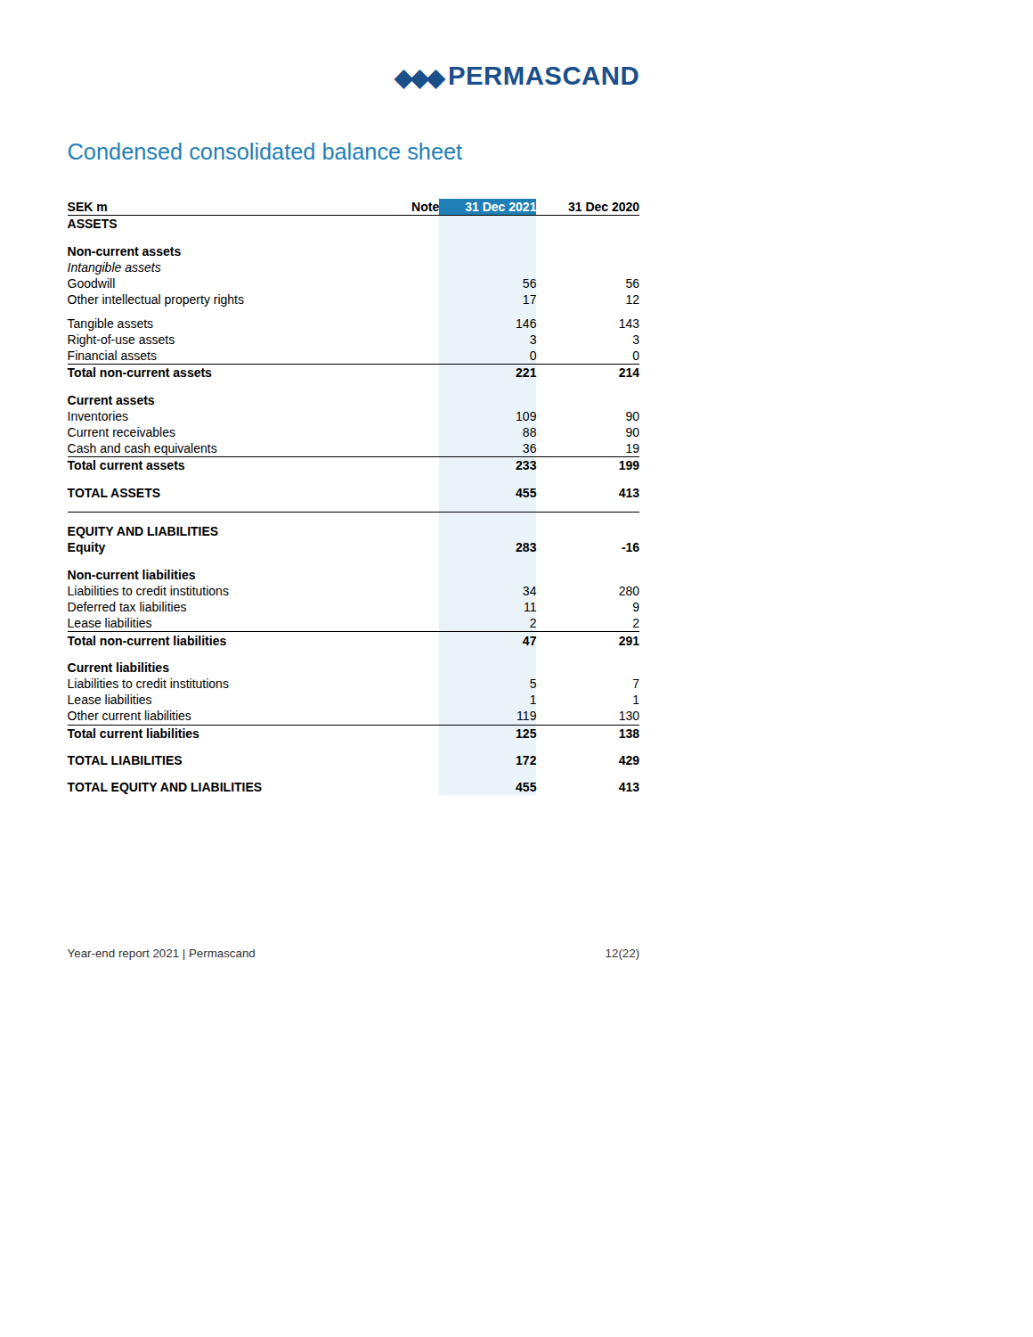◆◆◆PERMASCAND
Condensed consolidated balance sheet
| SEK m | Note | 31 Dec 2021 | 31 Dec 2020 |
| --- | --- | --- | --- |
| ASSETS | | | |
| Non-current assets | | | |
| Intangible assets | | | |
| Goodwill | | 56 | 56 |
| Other intellectual property rights | | 17 | 12 |
| Tangible assets | | 146 | 143 |
| Right-of-use assets | | 3 | 3 |
| Financial assets | | 0 | 0 |
| Total non-current assets | | 221 | 214 |
| Current assets | | | |
| Inventories | | 109 | 90 |
| Current receivables | | 88 | 90 |
| Cash and cash equivalents | | 36 | 19 |
| Total current assets | | 233 | 199 |
| TOTAL ASSETS | | 455 | 413 |
| EQUITY AND LIABILITIES | | | |
| Equity | | 283 | -16 |
| Non-current liabilities | | | |
| Liabilities to credit institutions | | 34 | 280 |
| Deferred tax liabilities | | 11 | 9 |
| Lease liabilities | | 2 | 2 |
| Total non-current liabilities | | 47 | 291 |
| Current liabilities | | | |
| Liabilities to credit institutions | | 5 | 7 |
| Lease liabilities | | 1 | 1 |
| Other current liabilities | | 119 | 130 |
| Total current liabilities | | 125 | 138 |
| TOTAL LIABILITIES | | 172 | 429 |
| TOTAL EQUITY AND LIABILITIES | | 455 | 413 |
Year-end report 2021 | Permascand 12(22)